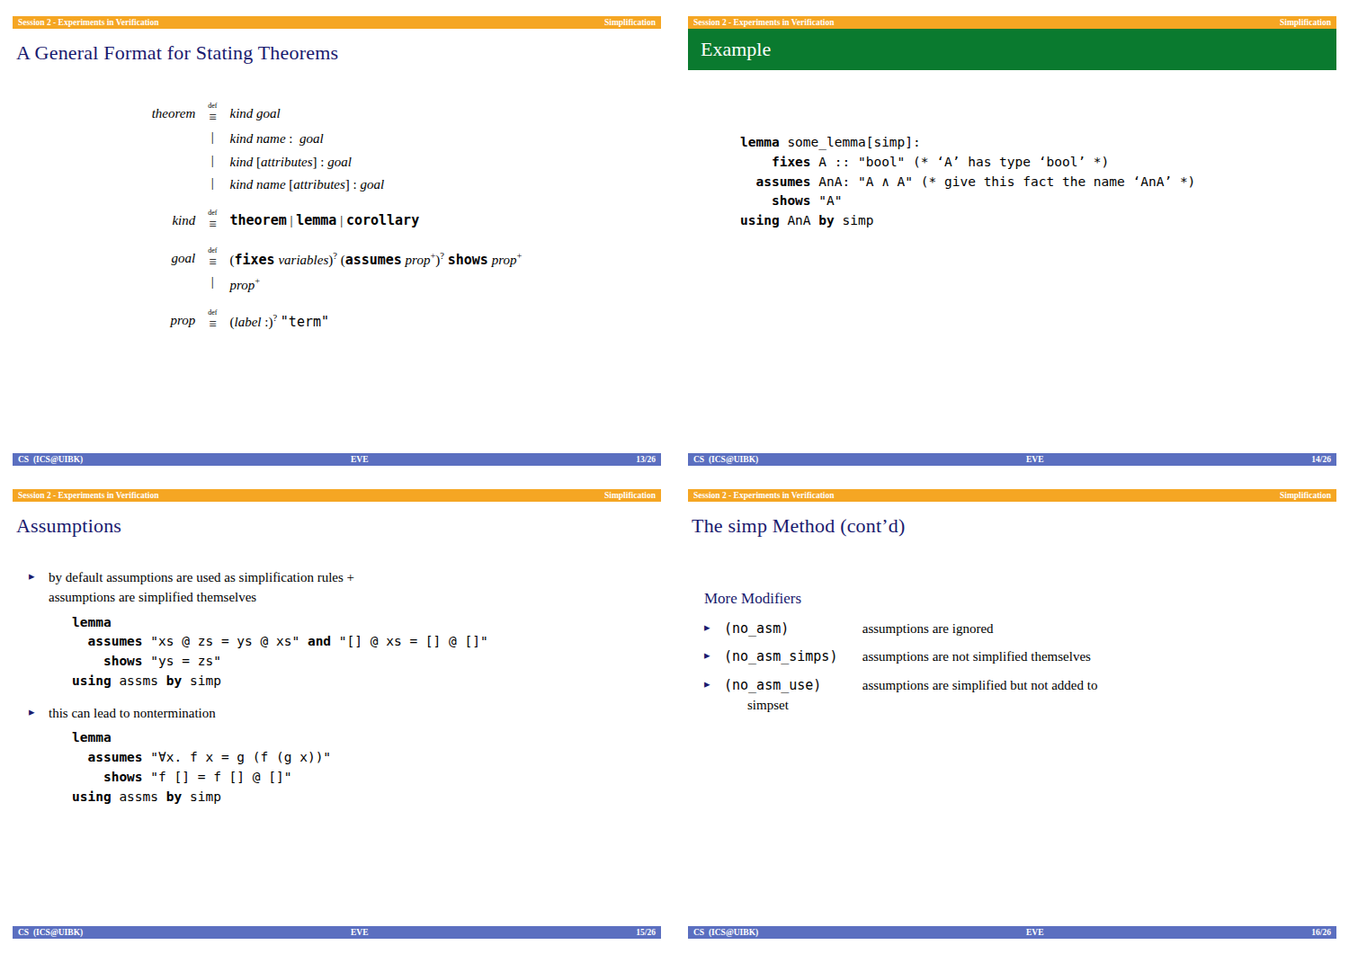Session 2 - Experiments in Verification Simplification
A General Format for Stating Theorems
| theorem | def ≡ | kind goal |
| | / | kind name : goal |
| | / | kind [ attributes ] : goal |
| | / | kind name [ attributes ] : goal |
| kind | def ≡ | theorem / lemma / corollary |
| goal | def ≡ | ( fixes variables ) ? ( assumes prop + ) ? shows prop + |
| | / | prop + |
| prop | def ≡ | ( label :) ? "term" |
CS (ICS@UIBK) EVE 13/26
Session 2 - Experiments in Verification Simplification
Example
lemma some_lemma[simp]:
    fixes A :: "bool" (* ‘A’ has type ‘bool’ *)
  assumes AnA: "A ∧ A" (* give this fact the name ‘AnA’ *)
    shows "A"
using AnA by simp
CS (ICS@UIBK) EVE 14/26
Session 2 - Experiments in Verification Simplification
Assumptions
by default assumptions are used as simplification rules +
assumptions are simplified themselves
lemma
  assumes "xs @ zs = ys @ xs" and "[] @ xs = [] @ []"
    shows "ys = zs"
using assms by simp
this can lead to nontermination
lemma
  assumes "∀x. f x = g (f (g x))"
    shows "f [] = f [] @ []"
using assms by simp
CS (ICS@UIBK) EVE 15/26
Session 2 - Experiments in Verification Simplification
The simp Method (cont’d)
More Modifiers
(no_asm) assumptions are ignored
(no_asm_simps) assumptions are not simplified themselves
(no_asm_use) assumptions are simplified but not added to
simpset
CS (ICS@UIBK) EVE 16/26